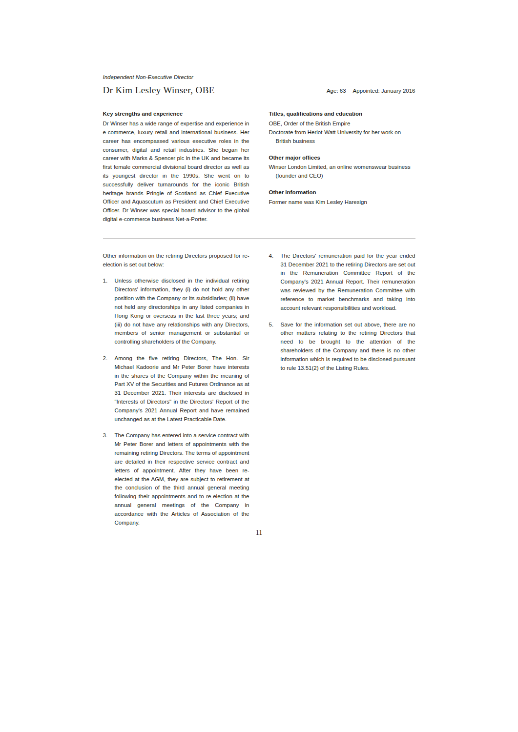Independent Non-Executive Director
Dr Kim Lesley Winser, OBE
Age: 63 Appointed: January 2016
Key strengths and experience
Dr Winser has a wide range of expertise and experience in e-commerce, luxury retail and international business. Her career has encompassed various executive roles in the consumer, digital and retail industries. She began her career with Marks & Spencer plc in the UK and became its first female commercial divisional board director as well as its youngest director in the 1990s. She went on to successfully deliver turnarounds for the iconic British heritage brands Pringle of Scotland as Chief Executive Officer and Aquascutum as President and Chief Executive Officer. Dr Winser was special board advisor to the global digital e-commerce business Net-a-Porter.
Titles, qualifications and education
OBE, Order of the British Empire
Doctorate from Heriot-Watt University for her work on British business
Other major offices
Winser London Limited, an online womenswear business (founder and CEO)
Other information
Former name was Kim Lesley Haresign
Other information on the retiring Directors proposed for re-election is set out below:
Unless otherwise disclosed in the individual retiring Directors' information, they (i) do not hold any other position with the Company or its subsidiaries; (ii) have not held any directorships in any listed companies in Hong Kong or overseas in the last three years; and (iii) do not have any relationships with any Directors, members of senior management or substantial or controlling shareholders of the Company.
Among the five retiring Directors, The Hon. Sir Michael Kadoorie and Mr Peter Borer have interests in the shares of the Company within the meaning of Part XV of the Securities and Futures Ordinance as at 31 December 2021. Their interests are disclosed in "Interests of Directors" in the Directors' Report of the Company's 2021 Annual Report and have remained unchanged as at the Latest Practicable Date.
The Company has entered into a service contract with Mr Peter Borer and letters of appointments with the remaining retiring Directors. The terms of appointment are detailed in their respective service contract and letters of appointment. After they have been re-elected at the AGM, they are subject to retirement at the conclusion of the third annual general meeting following their appointments and to re-election at the annual general meetings of the Company in accordance with the Articles of Association of the Company.
The Directors' remuneration paid for the year ended 31 December 2021 to the retiring Directors are set out in the Remuneration Committee Report of the Company's 2021 Annual Report. Their remuneration was reviewed by the Remuneration Committee with reference to market benchmarks and taking into account relevant responsibilities and workload.
Save for the information set out above, there are no other matters relating to the retiring Directors that need to be brought to the attention of the shareholders of the Company and there is no other information which is required to be disclosed pursuant to rule 13.51(2) of the Listing Rules.
11